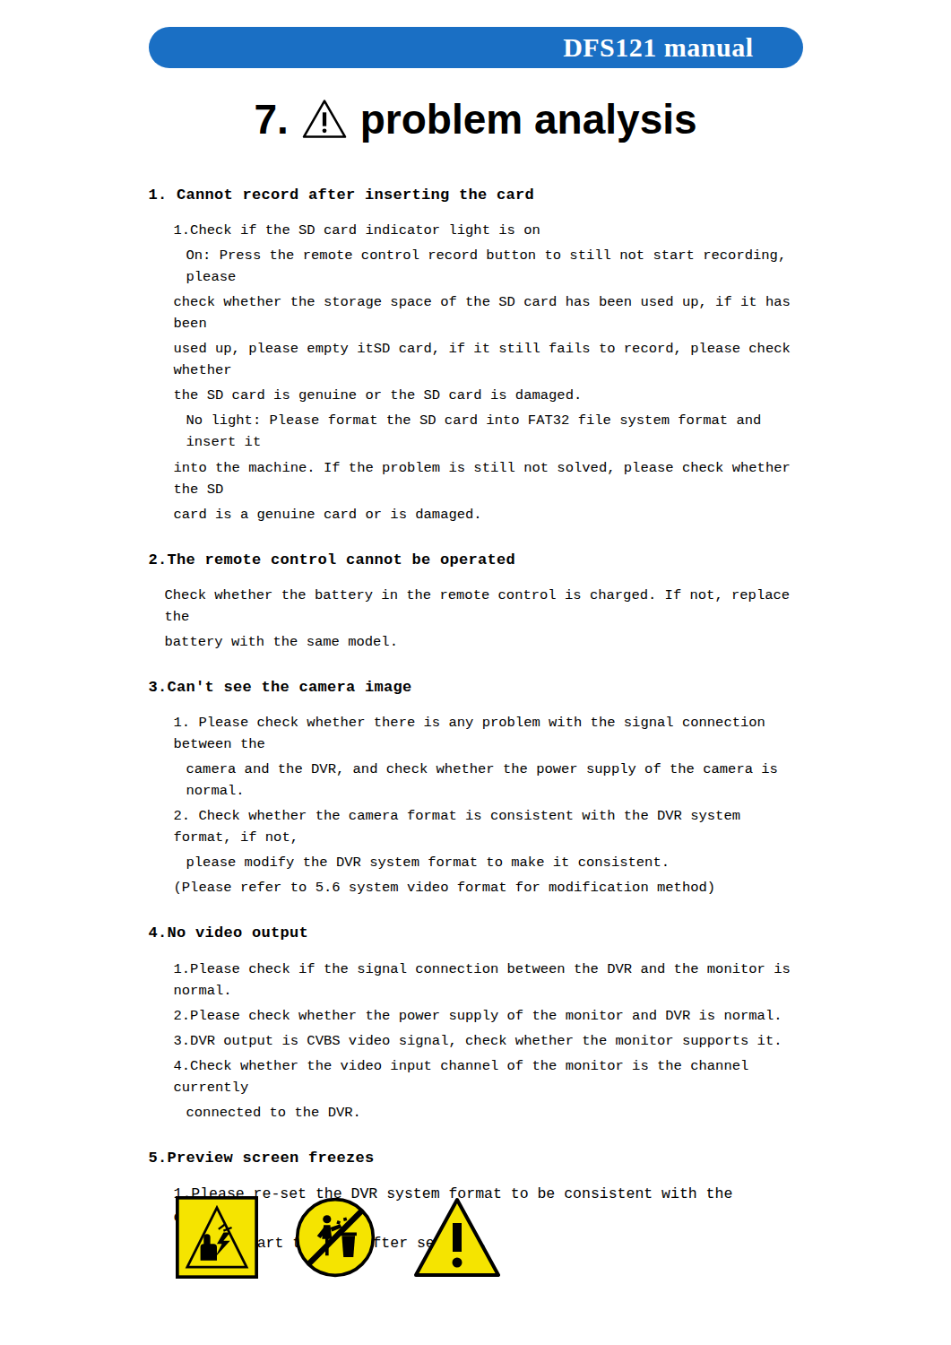DFS121 manual
7. problem analysis
1. Cannot record after inserting the card
1.Check if the SD card indicator light is on
On: Press the remote control record button to still not start recording, please
check whether the storage space of the SD card has been used up, if it has been
used up, please empty itSD card, if it still fails to record, please check whether
the SD card is genuine or the SD card is damaged.
No light: Please format the SD card into FAT32 file system format and insert it
into the machine. If the problem is still not solved, please check whether the SD
card is a genuine card or is damaged.
2.The remote control cannot be operated
Check whether the battery in the remote control is charged. If not, replace the
battery with the same model.
3.Can't see the camera image
1. Please check whether there is any problem with the signal connection between the
camera and the DVR, and check whether the power supply of the camera is normal.
2. Check whether the camera format is consistent with the DVR system format, if not,
please modify the DVR system format to make it consistent.
(Please refer to 5.6 system video format for modification method)
4.No video output
1.Please check if the signal connection between the DVR and the monitor is normal.
2.Please check whether the power supply of the monitor and DVR is normal.
3.DVR output is CVBS video signal, check whether the monitor supports it.
4.Check whether the video input channel of the monitor is the channel currently
connected to the DVR.
5.Preview screen freezes
1.Please re-set the DVR system format to be consistent with the camera,
and restart the DVR after setting.